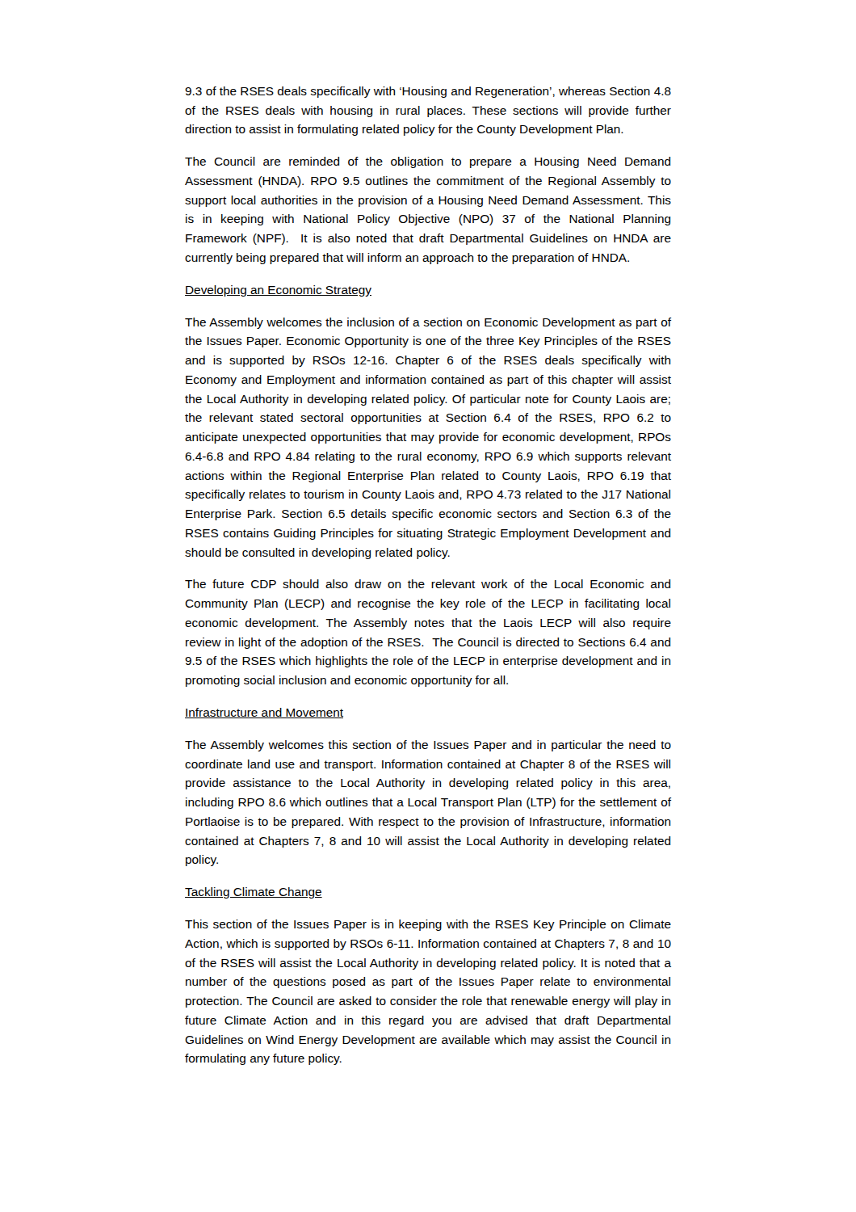9.3 of the RSES deals specifically with ‘Housing and Regeneration’, whereas Section 4.8 of the RSES deals with housing in rural places. These sections will provide further direction to assist in formulating related policy for the County Development Plan.
The Council are reminded of the obligation to prepare a Housing Need Demand Assessment (HNDA). RPO 9.5 outlines the commitment of the Regional Assembly to support local authorities in the provision of a Housing Need Demand Assessment. This is in keeping with National Policy Objective (NPO) 37 of the National Planning Framework (NPF). It is also noted that draft Departmental Guidelines on HNDA are currently being prepared that will inform an approach to the preparation of HNDA.
Developing an Economic Strategy
The Assembly welcomes the inclusion of a section on Economic Development as part of the Issues Paper. Economic Opportunity is one of the three Key Principles of the RSES and is supported by RSOs 12-16. Chapter 6 of the RSES deals specifically with Economy and Employment and information contained as part of this chapter will assist the Local Authority in developing related policy. Of particular note for County Laois are; the relevant stated sectoral opportunities at Section 6.4 of the RSES, RPO 6.2 to anticipate unexpected opportunities that may provide for economic development, RPOs 6.4-6.8 and RPO 4.84 relating to the rural economy, RPO 6.9 which supports relevant actions within the Regional Enterprise Plan related to County Laois, RPO 6.19 that specifically relates to tourism in County Laois and, RPO 4.73 related to the J17 National Enterprise Park. Section 6.5 details specific economic sectors and Section 6.3 of the RSES contains Guiding Principles for situating Strategic Employment Development and should be consulted in developing related policy.
The future CDP should also draw on the relevant work of the Local Economic and Community Plan (LECP) and recognise the key role of the LECP in facilitating local economic development. The Assembly notes that the Laois LECP will also require review in light of the adoption of the RSES. The Council is directed to Sections 6.4 and 9.5 of the RSES which highlights the role of the LECP in enterprise development and in promoting social inclusion and economic opportunity for all.
Infrastructure and Movement
The Assembly welcomes this section of the Issues Paper and in particular the need to coordinate land use and transport. Information contained at Chapter 8 of the RSES will provide assistance to the Local Authority in developing related policy in this area, including RPO 8.6 which outlines that a Local Transport Plan (LTP) for the settlement of Portlaoise is to be prepared. With respect to the provision of Infrastructure, information contained at Chapters 7, 8 and 10 will assist the Local Authority in developing related policy.
Tackling Climate Change
This section of the Issues Paper is in keeping with the RSES Key Principle on Climate Action, which is supported by RSOs 6-11. Information contained at Chapters 7, 8 and 10 of the RSES will assist the Local Authority in developing related policy. It is noted that a number of the questions posed as part of the Issues Paper relate to environmental protection. The Council are asked to consider the role that renewable energy will play in future Climate Action and in this regard you are advised that draft Departmental Guidelines on Wind Energy Development are available which may assist the Council in formulating any future policy.